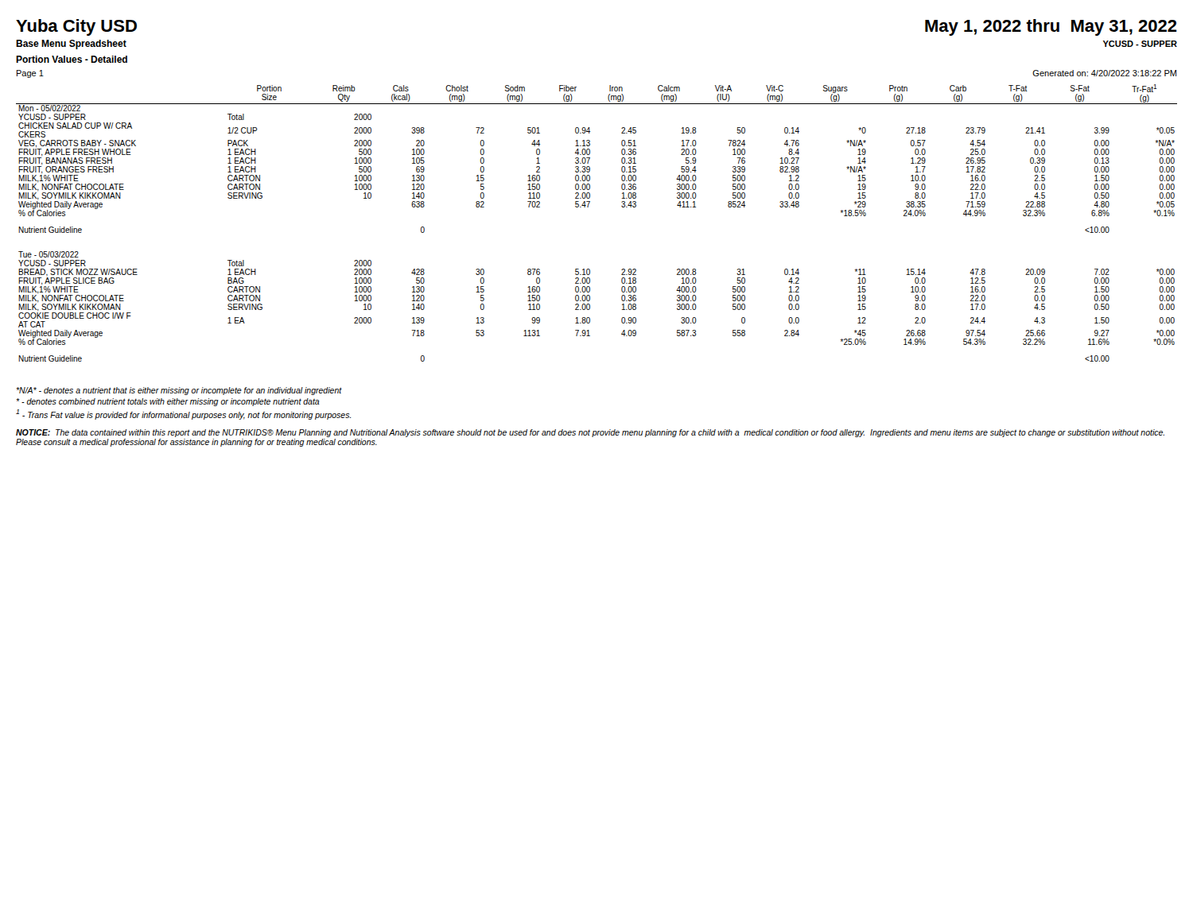Yuba City USD
May 1, 2022 thru May 31, 2022
Base Menu Spreadsheet
YCUSD - SUPPER
Portion Values - Detailed
Page 1
Generated on: 4/20/2022 3:18:22 PM
| | Portion Size | Reimb Qty | Cals (kcal) | Cholst (mg) | Sodm (mg) | Fiber (g) | Iron (mg) | Calcm (mg) | Vit-A (IU) | Vit-C (mg) | Sugars (g) | Protn (g) | Carb (g) | T-Fat (g) | S-Fat (g) | Tr-Fat 1 (g) |
| --- | --- | --- | --- | --- | --- | --- | --- | --- | --- | --- | --- | --- | --- | --- | --- | --- |
| Mon - 05/02/2022 | | | | | | | | | | | | | | | | |
| YCUSD - SUPPER | Total | 2000 | | | | | | | | | | | | | | |
| CHICKEN SALAD CUP W/ CRA CKERS | 1/2 CUP | 2000 | 398 | 72 | 501 | 0.94 | 2.45 | 19.8 | 50 | 0.14 | *0 | 27.18 | 23.79 | 21.41 | 3.99 | *0.05 |
| VEG, CARROTS BABY - SNACK | PACK | 2000 | 20 | 0 | 44 | 1.13 | 0.51 | 17.0 | 7824 | 4.76 | *N/A* | 0.57 | 4.54 | 0.0 | 0.00 | *N/A* |
| FRUIT, APPLE FRESH WHOLE | 1 EACH | 500 | 100 | 0 | 0 | 4.00 | 0.36 | 20.0 | 100 | 8.4 | 19 | 0.0 | 25.0 | 0.0 | 0.00 | 0.00 |
| FRUIT, BANANAS FRESH | 1 EACH | 1000 | 105 | 0 | 1 | 3.07 | 0.31 | 5.9 | 76 | 10.27 | 14 | 1.29 | 26.95 | 0.39 | 0.13 | 0.00 |
| FRUIT, ORANGES FRESH | 1 EACH | 500 | 69 | 0 | 2 | 3.39 | 0.15 | 59.4 | 339 | 82.98 | *N/A* | 1.7 | 17.82 | 0.0 | 0.00 | 0.00 |
| MILK,1% WHITE | CARTON | 1000 | 130 | 15 | 160 | 0.00 | 0.00 | 400.0 | 500 | 1.2 | 15 | 10.0 | 16.0 | 2.5 | 1.50 | 0.00 |
| MILK, NONFAT CHOCOLATE | CARTON | 1000 | 120 | 5 | 150 | 0.00 | 0.36 | 300.0 | 500 | 0.0 | 19 | 9.0 | 22.0 | 0.0 | 0.00 | 0.00 |
| MILK, SOYMILK KIKKOMAN | SERVING | 10 | 140 | 0 | 110 | 2.00 | 1.08 | 300.0 | 500 | 0.0 | 15 | 8.0 | 17.0 | 4.5 | 0.50 | 0.00 |
| Weighted Daily Average | | | 638 | 82 | 702 | 5.47 | 3.43 | 411.1 | 8524 | 33.48 | *29 | 38.35 | 71.59 | 22.88 | 4.80 | *0.05 |
| % of Calories | | | | | | | | | | | *18.5% | 24.0% | 44.9% | 32.3% | 6.8% | *0.1% |
| Nutrient Guideline | | | 0 | | | | | | | | | | | | <10.00 | |
| Tue - 05/03/2022 | | | | | | | | | | | | | | | | |
| YCUSD - SUPPER | Total | 2000 | | | | | | | | | | | | | | |
| BREAD, STICK MOZZ W/SAUCE | 1 EACH | 2000 | 428 | 30 | 876 | 5.10 | 2.92 | 200.8 | 31 | 0.14 | *11 | 15.14 | 47.8 | 20.09 | 7.02 | *0.00 |
| FRUIT, APPLE SLICE BAG | BAG | 1000 | 50 | 0 | 0 | 2.00 | 0.18 | 10.0 | 50 | 4.2 | 10 | 0.0 | 12.5 | 0.0 | 0.00 | 0.00 |
| MILK,1% WHITE | CARTON | 1000 | 130 | 15 | 160 | 0.00 | 0.00 | 400.0 | 500 | 1.2 | 15 | 10.0 | 16.0 | 2.5 | 1.50 | 0.00 |
| MILK, NONFAT CHOCOLATE | CARTON | 1000 | 120 | 5 | 150 | 0.00 | 0.36 | 300.0 | 500 | 0.0 | 19 | 9.0 | 22.0 | 0.0 | 0.00 | 0.00 |
| MILK, SOYMILK KIKKOMAN | SERVING | 10 | 140 | 0 | 110 | 2.00 | 1.08 | 300.0 | 500 | 0.0 | 15 | 8.0 | 17.0 | 4.5 | 0.50 | 0.00 |
| COOKIE DOUBLE CHOC I/W F AT CAT | 1 EA | 2000 | 139 | 13 | 99 | 1.80 | 0.90 | 30.0 | 0 | 0.0 | 12 | 2.0 | 24.4 | 4.3 | 1.50 | 0.00 |
| Weighted Daily Average | | | 718 | 53 | 1131 | 7.91 | 4.09 | 587.3 | 558 | 2.84 | *45 | 26.68 | 97.54 | 25.66 | 9.27 | *0.00 |
| % of Calories | | | | | | | | | | | *25.0% | 14.9% | 54.3% | 32.2% | 11.6% | *0.0% |
| Nutrient Guideline | | | 0 | | | | | | | | | | | | <10.00 | |
*N/A* - denotes a nutrient that is either missing or incomplete for an individual ingredient
* - denotes combined nutrient totals with either missing or incomplete nutrient data
1 - Trans Fat value is provided for informational purposes only, not for monitoring purposes.
NOTICE: The data contained within this report and the NUTRIKIDS® Menu Planning and Nutritional Analysis software should not be used for and does not provide menu planning for a child with a medical condition or food allergy. Ingredients and menu items are subject to change or substitution without notice. Please consult a medical professional for assistance in planning for or treating medical conditions.